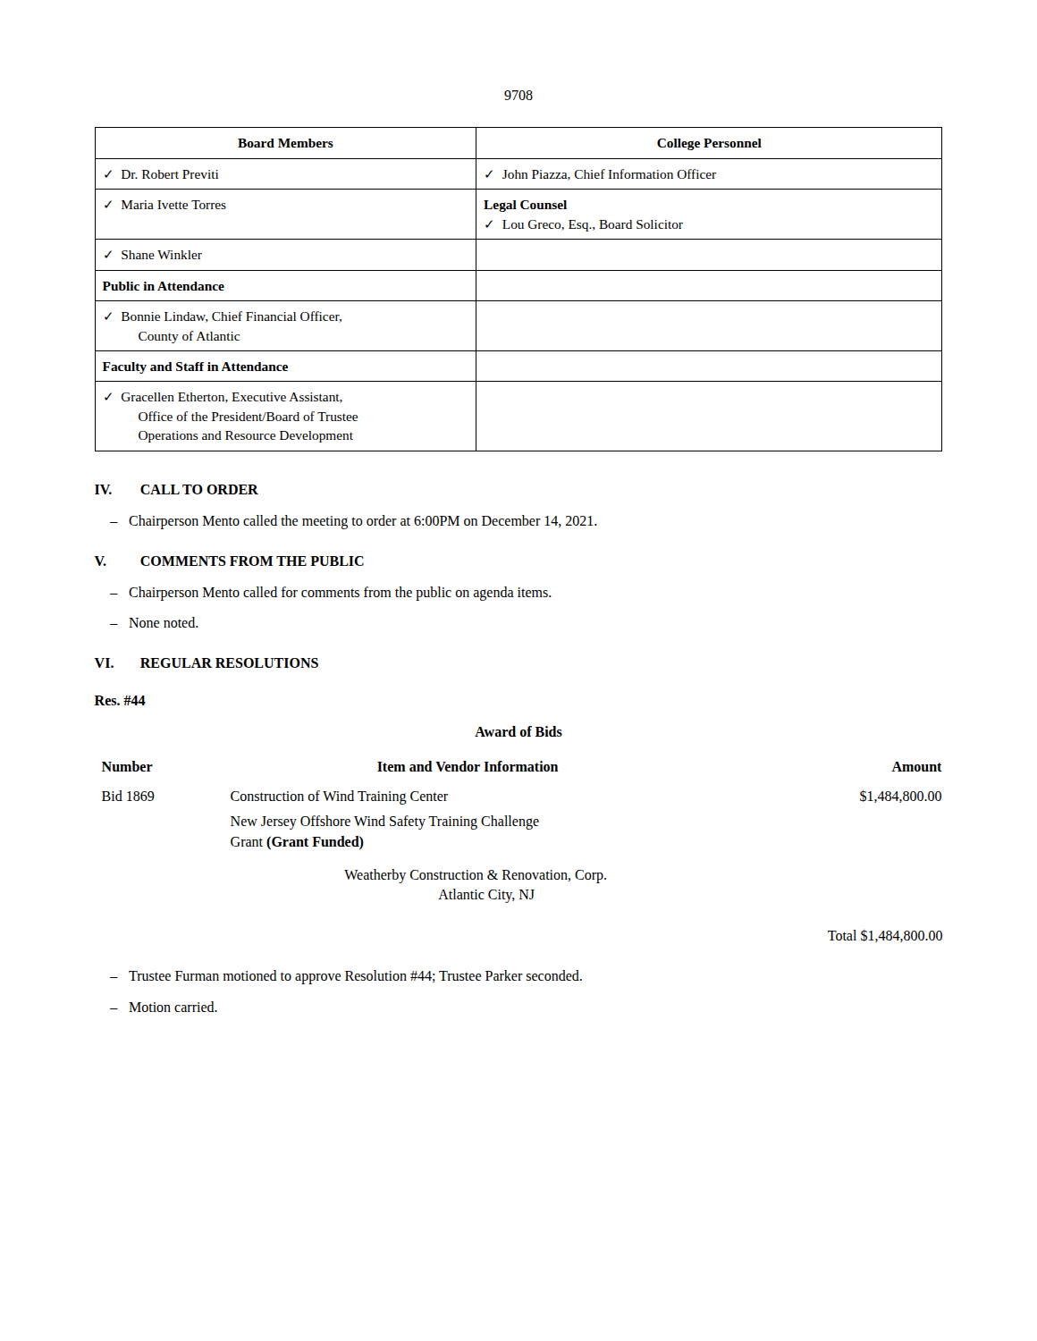9708
| Board Members | College Personnel |
| --- | --- |
| Dr. Robert Previti | John Piazza, Chief Information Officer |
| Maria Ivette Torres | Legal Counsel Lou Greco, Esq., Board Solicitor |
| Shane Winkler | |
| Public in Attendance | |
| Bonnie Lindaw, Chief Financial Officer, County of Atlantic | |
| Faculty and Staff in Attendance | |
| Gracellen Etherton, Executive Assistant, Office of the President/Board of Trustee Operations and Resource Development | |
IV. CALL TO ORDER
Chairperson Mento called the meeting to order at 6:00PM on December 14, 2021.
V. COMMENTS FROM THE PUBLIC
Chairperson Mento called for comments from the public on agenda items.
None noted.
VI. REGULAR RESOLUTIONS
Res. #44
Award of Bids
| Number | Item and Vendor Information | Amount |
| --- | --- | --- |
| Bid 1869 | Construction of Wind Training Center | $1,484,800.00 |
| | New Jersey Offshore Wind Safety Training Challenge Grant (Grant Funded) Weatherby Construction & Renovation, Corp. Atlantic City, NJ | |
Total $1,484,800.00
Trustee Furman motioned to approve Resolution #44; Trustee Parker seconded.
Motion carried.